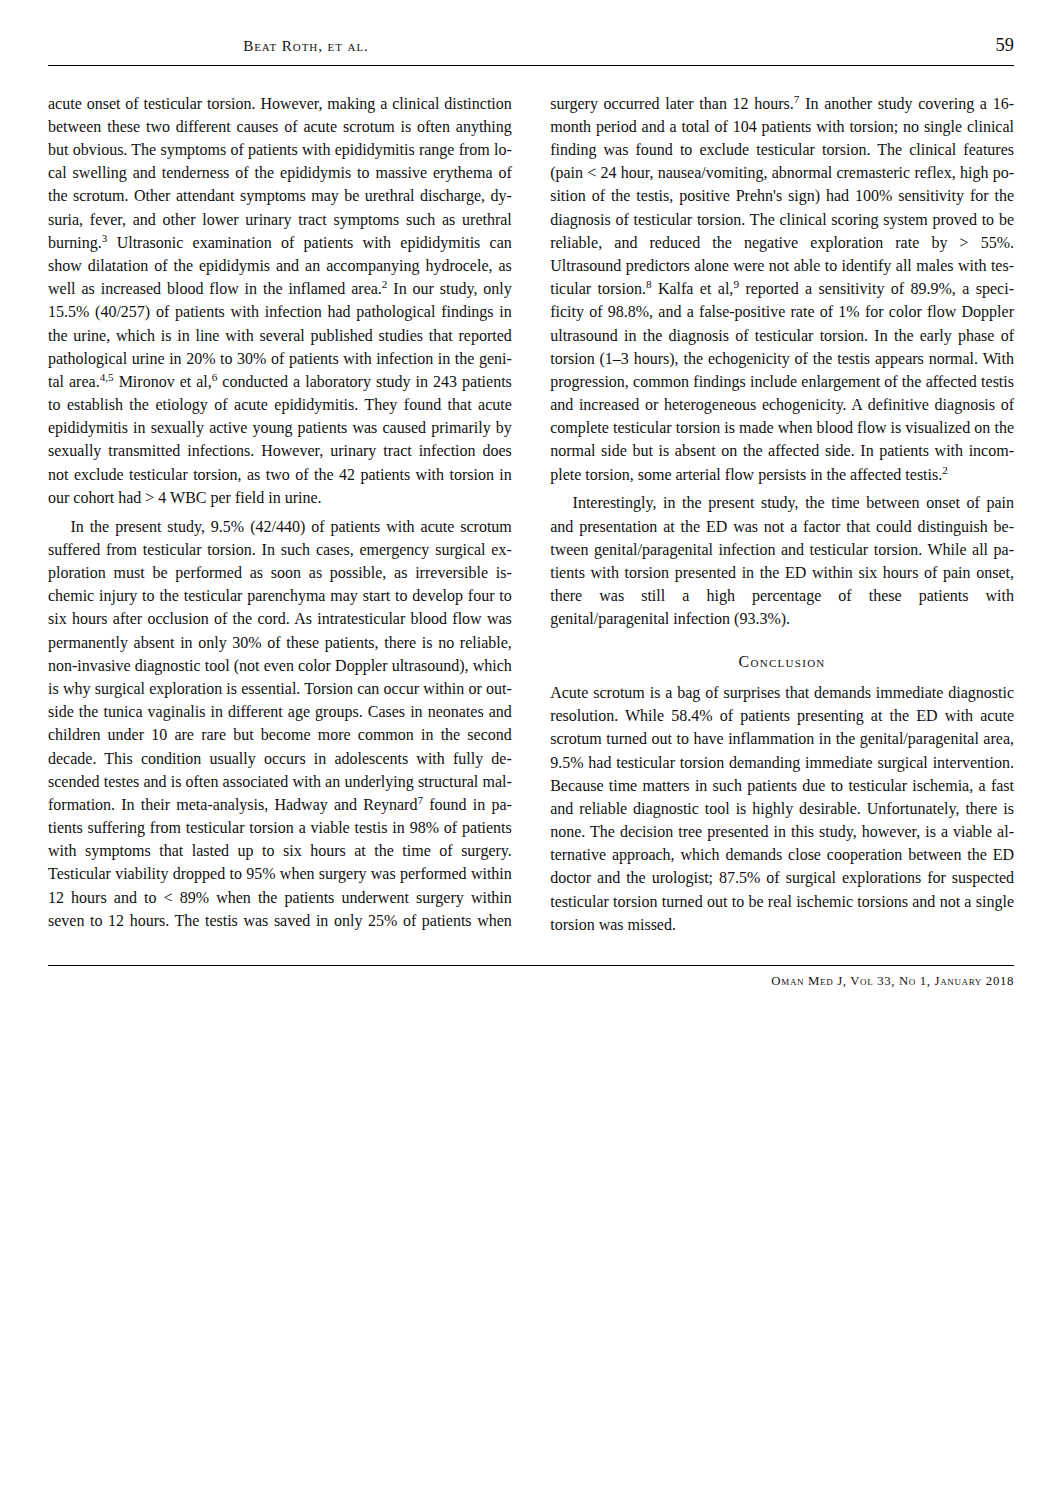Beat Roth, et al.
59
acute onset of testicular torsion. However, making a clinical distinction between these two different causes of acute scrotum is often anything but obvious. The symptoms of patients with epididymitis range from local swelling and tenderness of the epididymis to massive erythema of the scrotum. Other attendant symptoms may be urethral discharge, dysuria, fever, and other lower urinary tract symptoms such as urethral burning.3 Ultrasonic examination of patients with epididymitis can show dilatation of the epididymis and an accompanying hydrocele, as well as increased blood flow in the inflamed area.2 In our study, only 15.5% (40/257) of patients with infection had pathological findings in the urine, which is in line with several published studies that reported pathological urine in 20% to 30% of patients with infection in the genital area.4,5 Mironov et al,6 conducted a laboratory study in 243 patients to establish the etiology of acute epididymitis. They found that acute epididymitis in sexually active young patients was caused primarily by sexually transmitted infections. However, urinary tract infection does not exclude testicular torsion, as two of the 42 patients with torsion in our cohort had > 4 WBC per field in urine.
In the present study, 9.5% (42/440) of patients with acute scrotum suffered from testicular torsion. In such cases, emergency surgical exploration must be performed as soon as possible, as irreversible ischemic injury to the testicular parenchyma may start to develop four to six hours after occlusion of the cord. As intratesticular blood flow was permanently absent in only 30% of these patients, there is no reliable, non-invasive diagnostic tool (not even color Doppler ultrasound), which is why surgical exploration is essential. Torsion can occur within or outside the tunica vaginalis in different age groups. Cases in neonates and children under 10 are rare but become more common in the second decade. This condition usually occurs in adolescents with fully descended testes and is often associated with an underlying structural malformation. In their meta-analysis, Hadway and Reynard7 found in patients suffering from testicular torsion a viable testis in 98% of patients with symptoms that lasted up to six hours at the time of surgery. Testicular viability dropped to 95% when surgery was performed within 12 hours and to < 89% when the patients underwent surgery within seven to 12 hours. The testis was saved in only 25% of patients when surgery occurred later than 12 hours.7 In another study covering a 16-month period and a total of 104 patients with torsion; no single clinical finding was found to exclude testicular torsion. The clinical features (pain < 24 hour, nausea/vomiting, abnormal cremasteric reflex, high position of the testis, positive Prehn's sign) had 100% sensitivity for the diagnosis of testicular torsion. The clinical scoring system proved to be reliable, and reduced the negative exploration rate by > 55%. Ultrasound predictors alone were not able to identify all males with testicular torsion.8 Kalfa et al,9 reported a sensitivity of 89.9%, a specificity of 98.8%, and a false-positive rate of 1% for color flow Doppler ultrasound in the diagnosis of testicular torsion. In the early phase of torsion (1–3 hours), the echogenicity of the testis appears normal. With progression, common findings include enlargement of the affected testis and increased or heterogeneous echogenicity. A definitive diagnosis of complete testicular torsion is made when blood flow is visualized on the normal side but is absent on the affected side. In patients with incomplete torsion, some arterial flow persists in the affected testis.2
Interestingly, in the present study, the time between onset of pain and presentation at the ED was not a factor that could distinguish between genital/paragenital infection and testicular torsion. While all patients with torsion presented in the ED within six hours of pain onset, there was still a high percentage of these patients with genital/paragenital infection (93.3%).
Conclusion
Acute scrotum is a bag of surprises that demands immediate diagnostic resolution. While 58.4% of patients presenting at the ED with acute scrotum turned out to have inflammation in the genital/paragenital area, 9.5% had testicular torsion demanding immediate surgical intervention. Because time matters in such patients due to testicular ischemia, a fast and reliable diagnostic tool is highly desirable. Unfortunately, there is none. The decision tree presented in this study, however, is a viable alternative approach, which demands close cooperation between the ED doctor and the urologist; 87.5% of surgical explorations for suspected testicular torsion turned out to be real ischemic torsions and not a single torsion was missed.
Oman Med J, Vol 33, No 1, January 2018